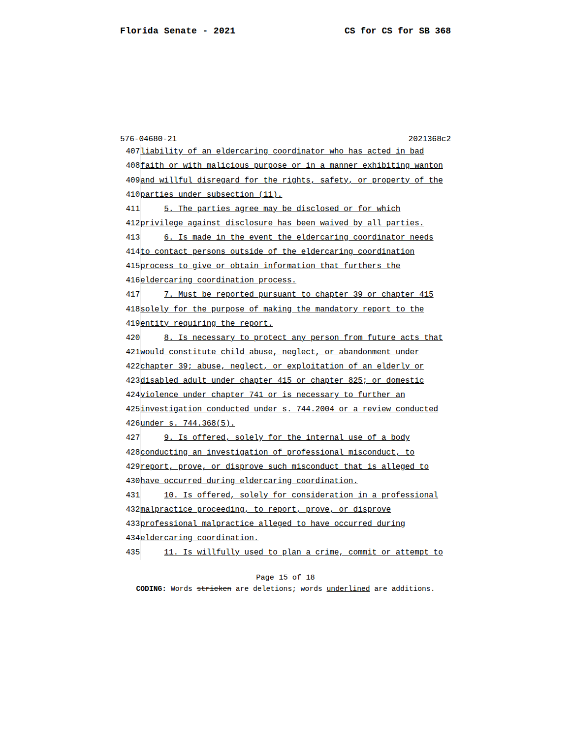Florida Senate - 2021
CS for CS for SB 368
576-04680-21
2021368c2
| 407 | liability of an eldercaring coordinator who has acted in bad |
| 408 | faith or with malicious purpose or in a manner exhibiting wanton |
| 409 | and willful disregard for the rights, safety, or property of the |
| 410 | parties under subsection (11). |
| 411 | 5. The parties agree may be disclosed or for which |
| 412 | privilege against disclosure has been waived by all parties. |
| 413 | 6. Is made in the event the eldercaring coordinator needs |
| 414 | to contact persons outside of the eldercaring coordination |
| 415 | process to give or obtain information that furthers the |
| 416 | eldercaring coordination process. |
| 417 | 7. Must be reported pursuant to chapter 39 or chapter 415 |
| 418 | solely for the purpose of making the mandatory report to the |
| 419 | entity requiring the report. |
| 420 | 8. Is necessary to protect any person from future acts that |
| 421 | would constitute child abuse, neglect, or abandonment under |
| 422 | chapter 39; abuse, neglect, or exploitation of an elderly or |
| 423 | disabled adult under chapter 415 or chapter 825; or domestic |
| 424 | violence under chapter 741 or is necessary to further an |
| 425 | investigation conducted under s. 744.2004 or a review conducted |
| 426 | under s. 744.368(5). |
| 427 | 9. Is offered, solely for the internal use of a body |
| 428 | conducting an investigation of professional misconduct, to |
| 429 | report, prove, or disprove such misconduct that is alleged to |
| 430 | have occurred during eldercaring coordination. |
| 431 | 10. Is offered, solely for consideration in a professional |
| 432 | malpractice proceeding, to report, prove, or disprove |
| 433 | professional malpractice alleged to have occurred during |
| 434 | eldercaring coordination. |
| 435 | 11. Is willfully used to plan a crime, commit or attempt to |
Page 15 of 18
CODING: Words stricken are deletions; words underlined are additions.